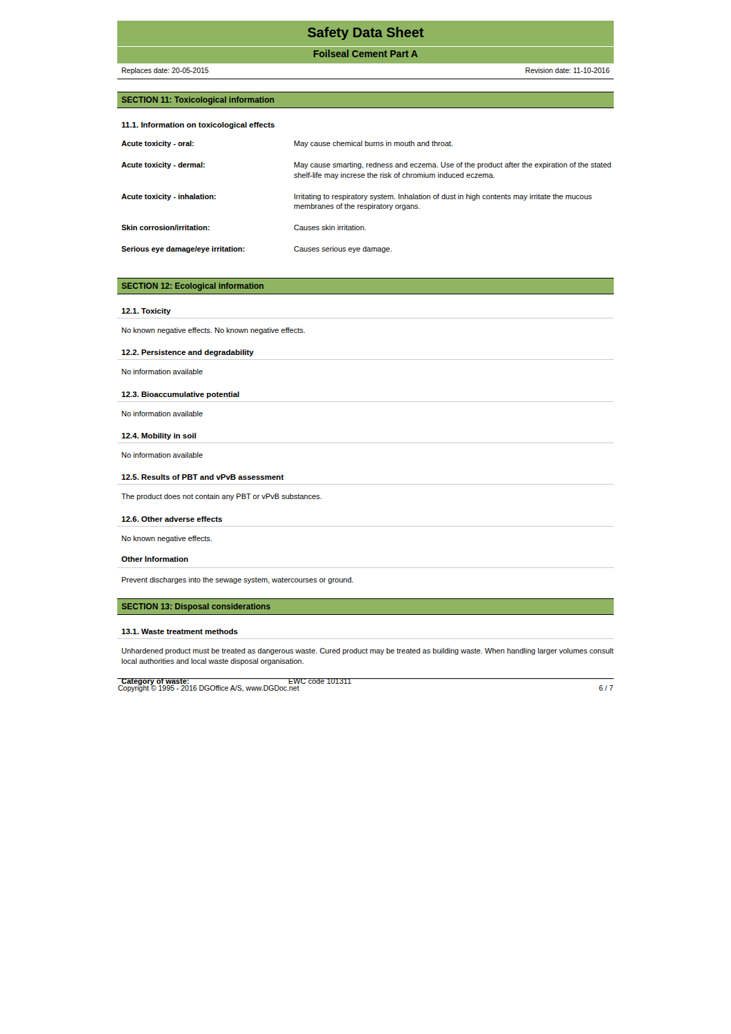Safety Data Sheet
Foilseal Cement Part A
Replaces date: 20-05-2015 Revision date: 11-10-2016
SECTION 11: Toxicological information
11.1. Information on toxicological effects
| Acute toxicity - oral: | May cause chemical burns in mouth and throat. |
| Acute toxicity - dermal: | May cause smarting, redness and eczema. Use of the product after the expiration of the stated shelf-life may increse the risk of chromium induced eczema. |
| Acute toxicity - inhalation: | Irritating to respiratory system. Inhalation of dust in high contents may irritate the mucous membranes of the respiratory organs. |
| Skin corrosion/irritation: | Causes skin irritation. |
| Serious eye damage/eye irritation: | Causes serious eye damage. |
SECTION 12: Ecological information
12.1. Toxicity
No known negative effects. No known negative effects.
12.2. Persistence and degradability
No information available
12.3. Bioaccumulative potential
No information available
12.4. Mobility in soil
No information available
12.5. Results of PBT and vPvB assessment
The product does not contain any PBT or vPvB substances.
12.6. Other adverse effects
No known negative effects.
Other Information
Prevent discharges into the sewage system, watercourses or ground.
SECTION 13: Disposal considerations
13.1. Waste treatment methods
Unhardened product must be treated as dangerous waste. Cured product may be treated as building waste. When handling larger volumes consult local authorities and local waste disposal organisation.
| Category of waste: | EWC code 101311 |
| Copyright © 1995 - 2016 DGOffice A/S, www.DGDoc.net | 6 / 7 |